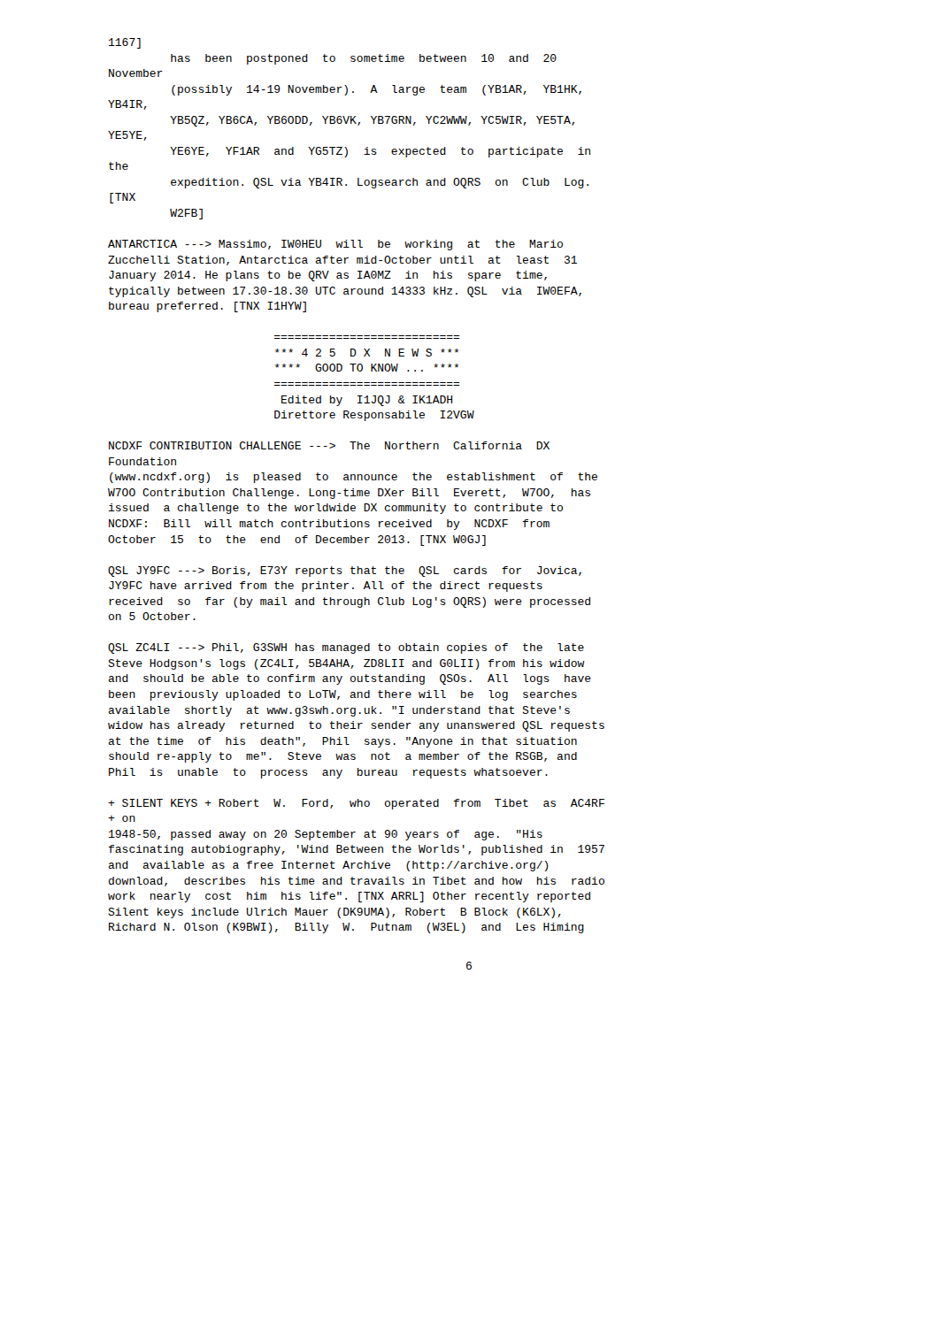1167]
         has  been  postponed  to  sometime  between  10  and  20
November
         (possibly  14-19 November).  A  large  team  (YB1AR,  YB1HK,
YB4IR,
         YB5QZ, YB6CA, YB6ODD, YB6VK, YB7GRN, YC2WWW, YC5WIR, YE5TA,
YE5YE,
         YE6YE,  YF1AR  and  YG5TZ)  is  expected  to  participate  in
the
         expedition. QSL via YB4IR. Logsearch and OQRS  on  Club  Log.
[TNX
         W2FB]

ANTARCTICA ---> Massimo, IW0HEU  will  be  working  at  the  Mario
Zucchelli Station, Antarctica after mid-October until  at  least  31
January 2014. He plans to be QRV as IA0MZ  in  his  spare  time,
typically between 17.30-18.30 UTC around 14333 kHz. QSL  via  IW0EFA,
bureau preferred. [TNX I1HYW]

                        ===========================
                        *** 4 2 5  D X  N E W S ***
                        ****  GOOD TO KNOW ... ****
                        ===========================
                         Edited by  I1JQJ & IK1ADH
                        Direttore Responsabile  I2VGW

NCDXF CONTRIBUTION CHALLENGE --->  The  Northern  California  DX
Foundation
(www.ncdxf.org)  is  pleased  to  announce  the  establishment  of  the
W7OO Contribution Challenge. Long-time DXer Bill  Everett,  W7OO,  has
issued  a challenge to the worldwide DX community to contribute to
NCDXF:  Bill  will match contributions received  by  NCDXF  from
October  15  to  the  end  of December 2013. [TNX W0GJ]

QSL JY9FC ---> Boris, E73Y reports that the  QSL  cards  for  Jovica,
JY9FC have arrived from the printer. All of the direct requests
received  so  far (by mail and through Club Log's OQRS) were processed
on 5 October.

QSL ZC4LI ---> Phil, G3SWH has managed to obtain copies of  the  late
Steve Hodgson's logs (ZC4LI, 5B4AHA, ZD8LII and G0LII) from his widow
and  should be able to confirm any outstanding  QSOs.  All  logs  have
been  previously uploaded to LoTW, and there will  be  log  searches
available  shortly  at www.g3swh.org.uk. "I understand that Steve's
widow has already  returned  to their sender any unanswered QSL requests
at the time  of  his  death",  Phil  says. "Anyone in that situation
should re-apply to  me".  Steve  was  not  a member of the RSGB, and
Phil  is  unable  to  process  any  bureau  requests whatsoever.

+ SILENT KEYS + Robert  W.  Ford,  who  operated  from  Tibet  as  AC4RF
+ on
1948-50, passed away on 20 September at 90 years of  age.  "His
fascinating autobiography, 'Wind Between the Worlds', published in  1957
and  available as a free Internet Archive  (http://archive.org/)
download,  describes  his time and travails in Tibet and how  his  radio
work  nearly  cost  him  his life". [TNX ARRL] Other recently reported
Silent keys include Ulrich Mauer (DK9UMA), Robert  B Block (K6LX),
Richard N. Olson (K9BWI),  Billy  W.  Putnam  (W3EL)  and  Les Himing
6